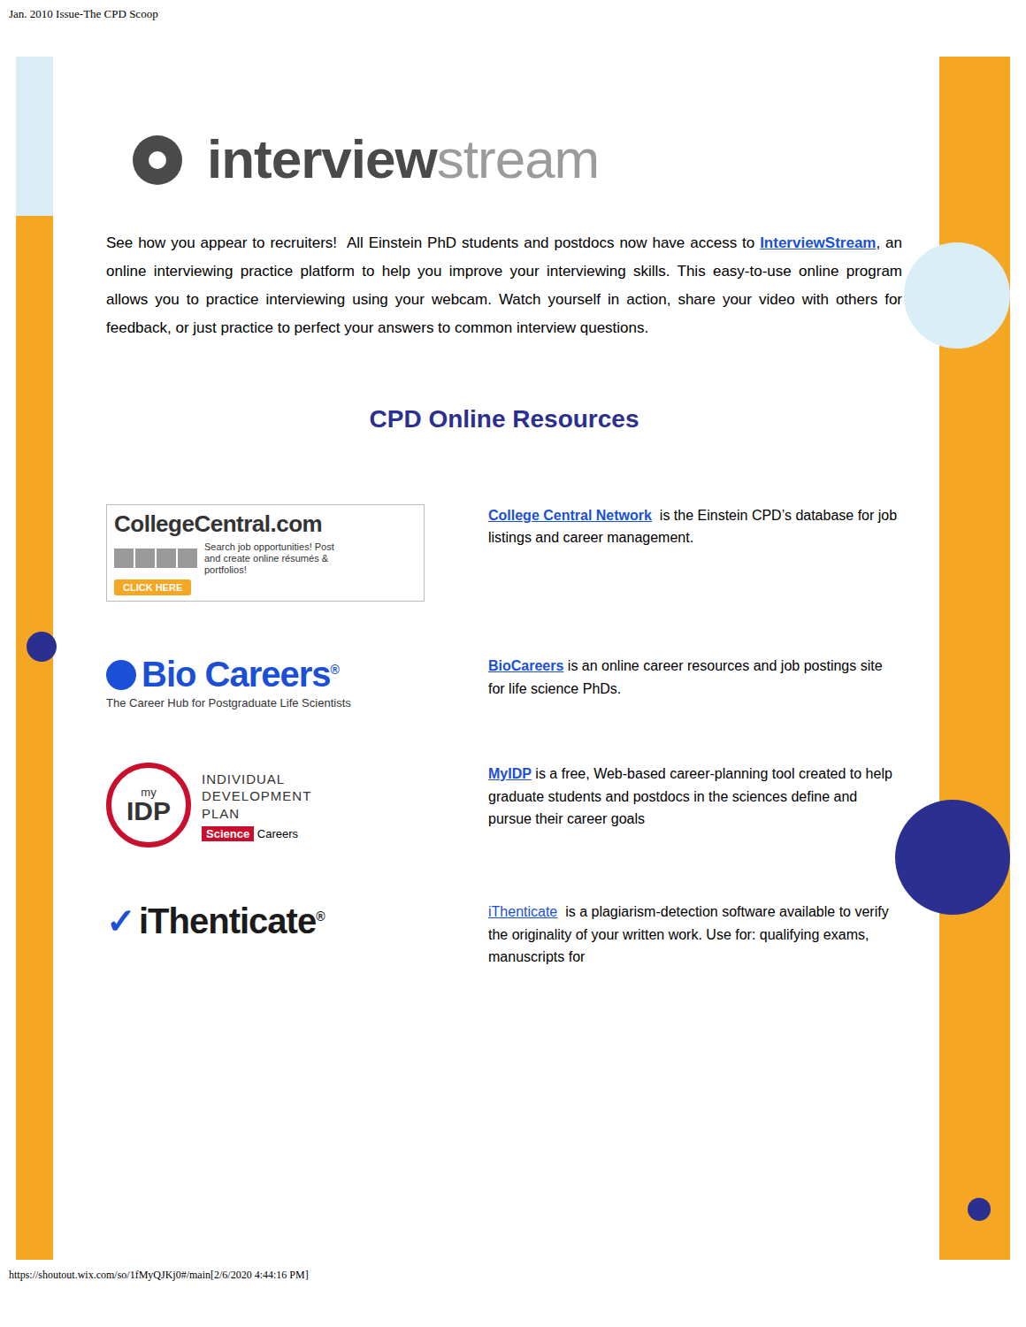Jan. 2010 Issue-The CPD Scoop
interview stream
See how you appear to recruiters! All Einstein PhD students and postdocs now have access to InterviewStream, an online interviewing practice platform to help you improve your interviewing skills. This easy-to-use online program allows you to practice interviewing using your webcam. Watch yourself in action, share your video with others for feedback, or just practice to perfect your answers to common interview questions.
CPD Online Resources
| CollegeCentral.com Search job opportunities! Post and create online résumés & portfolios! CLICK HERE | College Central Network is the Einstein CPD’s database for job listings and career management. |
| Bio Careers ® The Career Hub for Postgraduate Life Scientists | BioCareers is an online career resources and job postings site for life science PhDs. |
| my IDP INDIVIDUAL DEVELOPMENT PLAN Science Careers | MyIDP is a free, Web-based career-planning tool created to help graduate students and postdocs in the sciences define and pursue their career goals |
| ✓ iThenticate ® | iThenticate is a plagiarism-detection software available to verify the originality of your written work. Use for: qualifying exams, manuscripts for |
https://shoutout.wix.com/so/1fMyQJKj0#/main[2/6/2020 4:44:16 PM]